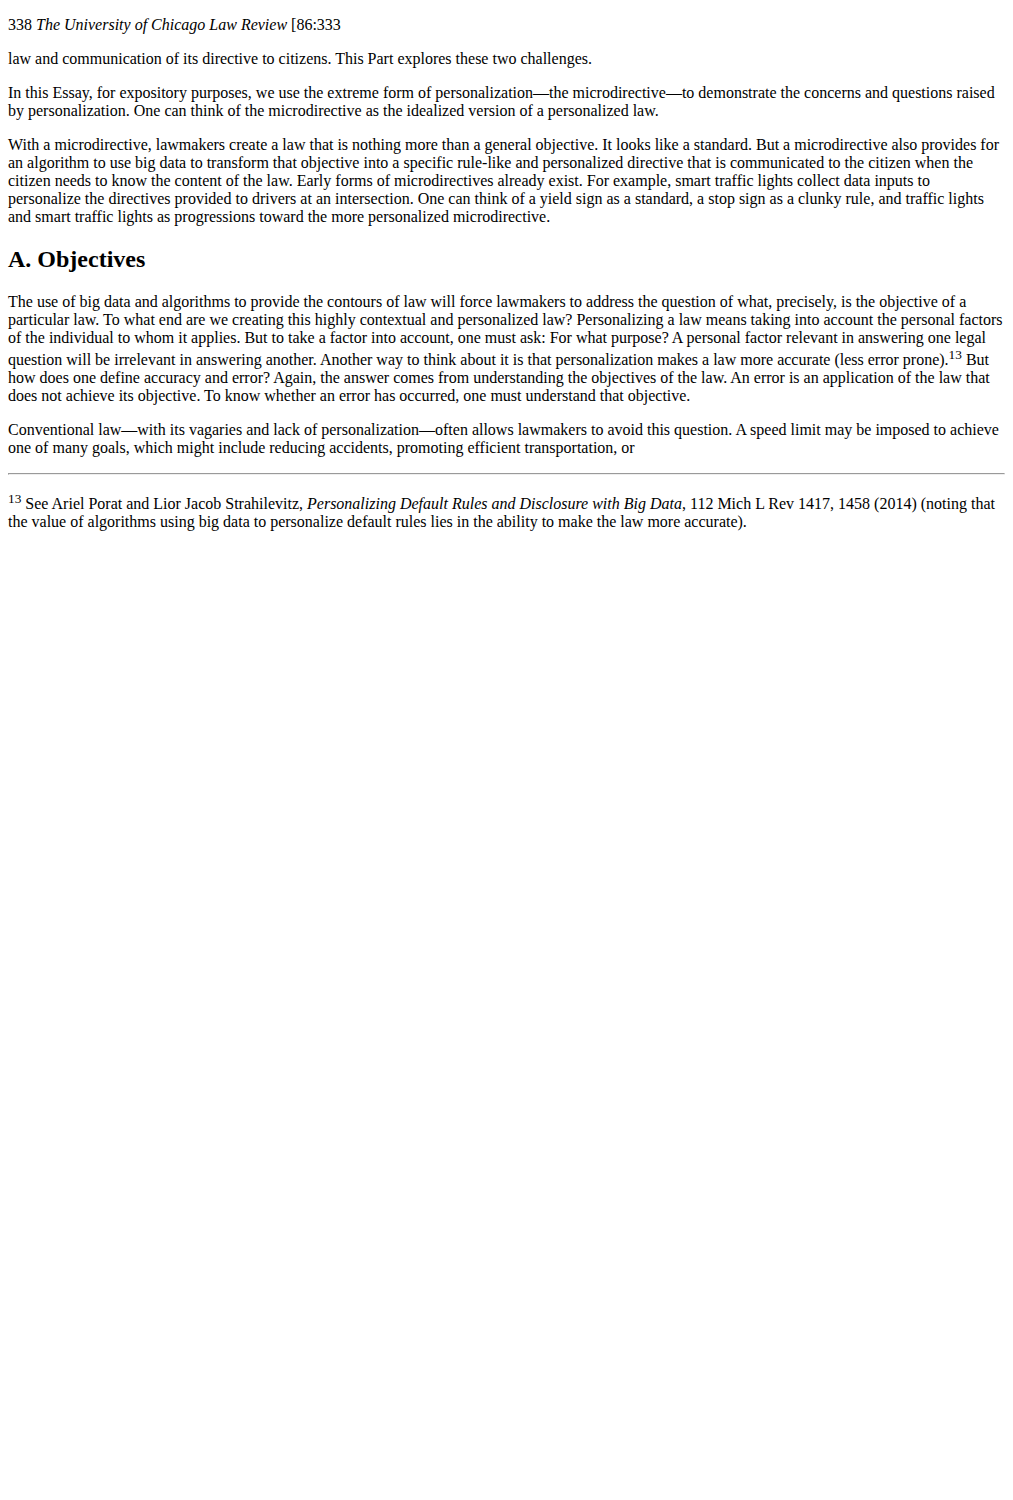338 The University of Chicago Law Review [86:333
law and communication of its directive to citizens. This Part explores these two challenges.
In this Essay, for expository purposes, we use the extreme form of personalization—the microdirective—to demonstrate the concerns and questions raised by personalization. One can think of the microdirective as the idealized version of a personalized law.
With a microdirective, lawmakers create a law that is nothing more than a general objective. It looks like a standard. But a microdirective also provides for an algorithm to use big data to transform that objective into a specific rule-like and personalized directive that is communicated to the citizen when the citizen needs to know the content of the law. Early forms of microdirectives already exist. For example, smart traffic lights collect data inputs to personalize the directives provided to drivers at an intersection. One can think of a yield sign as a standard, a stop sign as a clunky rule, and traffic lights and smart traffic lights as progressions toward the more personalized microdirective.
A. Objectives
The use of big data and algorithms to provide the contours of law will force lawmakers to address the question of what, precisely, is the objective of a particular law. To what end are we creating this highly contextual and personalized law? Personalizing a law means taking into account the personal factors of the individual to whom it applies. But to take a factor into account, one must ask: For what purpose? A personal factor relevant in answering one legal question will be irrelevant in answering another. Another way to think about it is that personalization makes a law more accurate (less error prone).13 But how does one define accuracy and error? Again, the answer comes from understanding the objectives of the law. An error is an application of the law that does not achieve its objective. To know whether an error has occurred, one must understand that objective.
Conventional law—with its vagaries and lack of personalization—often allows lawmakers to avoid this question. A speed limit may be imposed to achieve one of many goals, which might include reducing accidents, promoting efficient transportation, or
13 See Ariel Porat and Lior Jacob Strahilevitz, Personalizing Default Rules and Disclosure with Big Data, 112 Mich L Rev 1417, 1458 (2014) (noting that the value of algorithms using big data to personalize default rules lies in the ability to make the law more accurate).